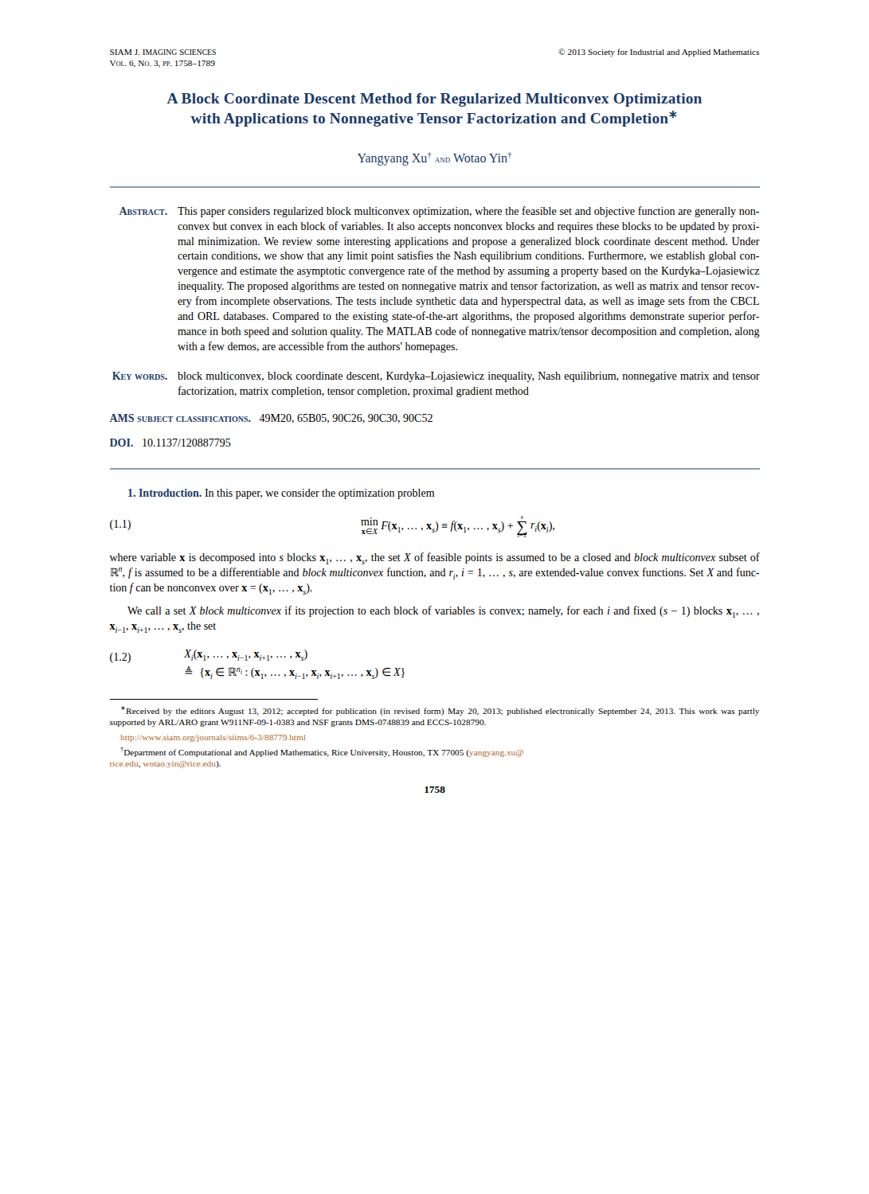SIAM J. IMAGING SCIENCES
Vol. 6, No. 3, pp. 1758–1789
© 2013 Society for Industrial and Applied Mathematics
A Block Coordinate Descent Method for Regularized Multiconvex Optimization
with Applications to Nonnegative Tensor Factorization and Completion∗
Yangyang Xu† and Wotao Yin†
Abstract.
This paper considers regularized block multiconvex optimization, where the feasible set and objective function are generally nonconvex but convex in each block of variables. It also accepts nonconvex blocks and requires these blocks to be updated by proximal minimization. We review some interesting applications and propose a generalized block coordinate descent method. Under certain conditions, we show that any limit point satisfies the Nash equilibrium conditions. Furthermore, we establish global convergence and estimate the asymptotic convergence rate of the method by assuming a property based on the Kurdyka–Lojasiewicz inequality. The proposed algorithms are tested on nonnegative matrix and tensor factorization, as well as matrix and tensor recovery from incomplete observations. The tests include synthetic data and hyperspectral data, as well as image sets from the CBCL and ORL databases. Compared to the existing state-of-the-art algorithms, the proposed algorithms demonstrate superior performance in both speed and solution quality. The MATLAB code of nonnegative matrix/tensor decomposition and completion, along with a few demos, are accessible from the authors' homepages.
Key words.
block multiconvex, block coordinate descent, Kurdyka–Lojasiewicz inequality, Nash equilibrium, nonnegative matrix and tensor factorization, matrix completion, tensor completion, proximal gradient method
AMS subject classifications. 49M20, 65B05, 90C26, 90C30, 90C52
DOI. 10.1137/120887795
1. Introduction. In this paper, we consider the optimization problem
(1.1)
min x∈X F(x1, … , xs) ≡ f(x1, … , xs) + s∑i=1 ri(xi),
where variable x is decomposed into s blocks x1, … , xs, the set X of feasible points is assumed to be a closed and block multiconvex subset of ℝn, f is assumed to be a differentiable and block multiconvex function, and ri, i = 1, … , s, are extended-value convex functions. Set X and function f can be nonconvex over x = (x1, … , xs).
We call a set X block multiconvex if its projection to each block of variables is convex; namely, for each i and fixed (s − 1) blocks x1, … , xi−1, xi+1, … , xs, the set
(1.2)
Xi(x1, … , xi−1, xi+1, … , xs)
≜ {xi ∈ ℝni : (x1, … , xi−1, xi, xi+1, … , xs) ∈ X}
∗Received by the editors August 13, 2012; accepted for publication (in revised form) May 20, 2013; published electronically September 24, 2013. This work was partly supported by ARL/ARO grant W911NF-09-1-0383 and NSF grants DMS-0748839 and ECCS-1028790.
http://www.siam.org/journals/siims/6-3/88779.html
†Department of Computational and Applied Mathematics, Rice University, Houston, TX 77005 (yangyang.xu@
rice.edu, wotao.yin@rice.edu).
1758